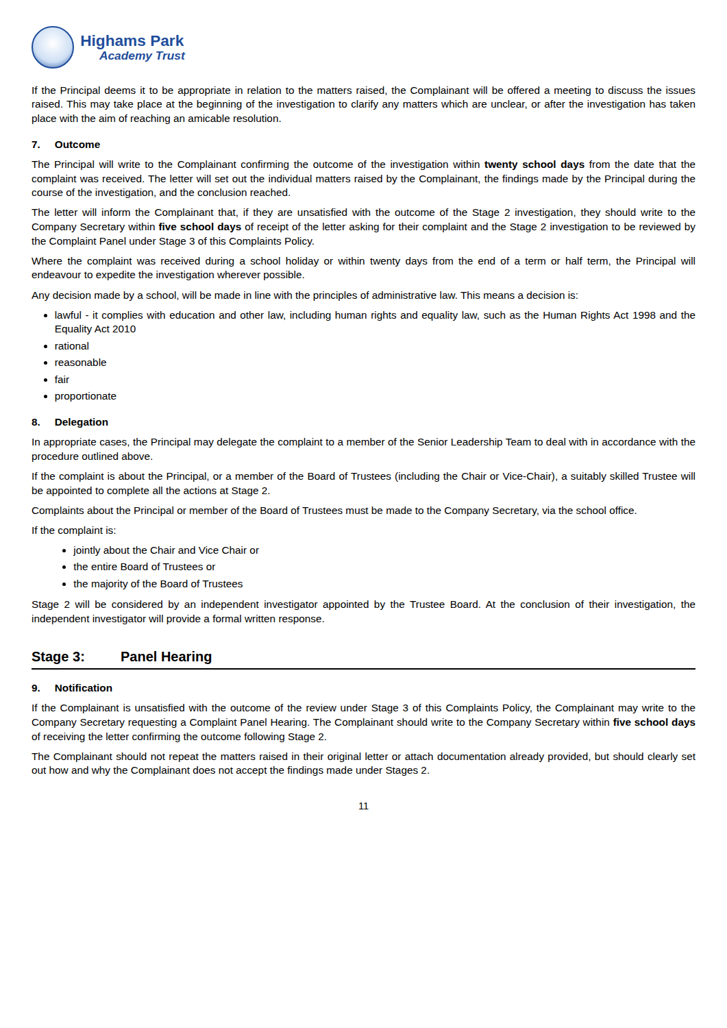Highams Park
Academy Trust
If the Principal deems it to be appropriate in relation to the matters raised, the Complainant will be offered a meeting to discuss the issues raised. This may take place at the beginning of the investigation to clarify any matters which are unclear, or after the investigation has taken place with the aim of reaching an amicable resolution.
7. Outcome
The Principal will write to the Complainant confirming the outcome of the investigation within twenty school days from the date that the complaint was received. The letter will set out the individual matters raised by the Complainant, the findings made by the Principal during the course of the investigation, and the conclusion reached.
The letter will inform the Complainant that, if they are unsatisfied with the outcome of the Stage 2 investigation, they should write to the Company Secretary within five school days of receipt of the letter asking for their complaint and the Stage 2 investigation to be reviewed by the Complaint Panel under Stage 3 of this Complaints Policy.
Where the complaint was received during a school holiday or within twenty days from the end of a term or half term, the Principal will endeavour to expedite the investigation wherever possible.
Any decision made by a school, will be made in line with the principles of administrative law. This means a decision is:
lawful - it complies with education and other law, including human rights and equality law, such as the Human Rights Act 1998 and the Equality Act 2010
rational
reasonable
fair
proportionate
8. Delegation
In appropriate cases, the Principal may delegate the complaint to a member of the Senior Leadership Team to deal with in accordance with the procedure outlined above.
If the complaint is about the Principal, or a member of the Board of Trustees (including the Chair or Vice-Chair), a suitably skilled Trustee will be appointed to complete all the actions at Stage 2.
Complaints about the Principal or member of the Board of Trustees must be made to the Company Secretary, via the school office.
If the complaint is:
jointly about the Chair and Vice Chair or
the entire Board of Trustees or
the majority of the Board of Trustees
Stage 2 will be considered by an independent investigator appointed by the Trustee Board. At the conclusion of their investigation, the independent investigator will provide a formal written response.
Stage 3: Panel Hearing
9. Notification
If the Complainant is unsatisfied with the outcome of the review under Stage 3 of this Complaints Policy, the Complainant may write to the Company Secretary requesting a Complaint Panel Hearing. The Complainant should write to the Company Secretary within five school days of receiving the letter confirming the outcome following Stage 2.
The Complainant should not repeat the matters raised in their original letter or attach documentation already provided, but should clearly set out how and why the Complainant does not accept the findings made under Stages 2.
11